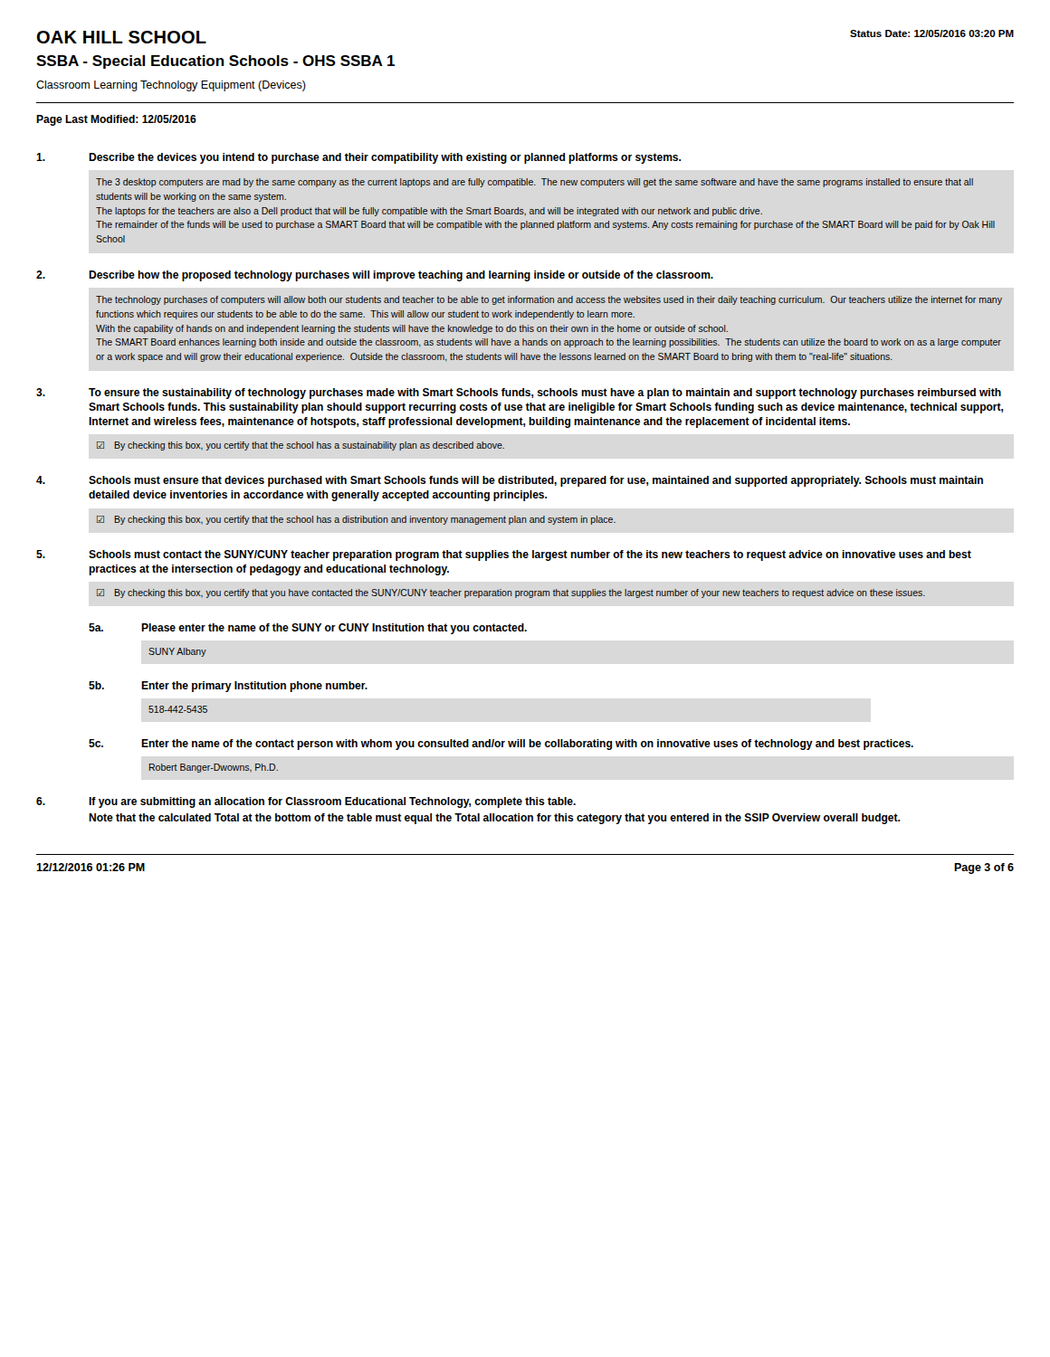Status Date: 12/05/2016 03:20 PM
OAK HILL SCHOOL
SSBA - Special Education Schools - OHS SSBA 1
Classroom Learning Technology Equipment (Devices)
Page Last Modified: 12/05/2016
| 1. | Describe the devices you intend to purchase and their compatibility with existing or planned platforms or systems. The 3 desktop computers are mad by the same company as the current laptops and are fully compatible. The new computers will get the same software and have the same programs installed to ensure that all students will be working on the same system. The laptops for the teachers are also a Dell product that will be fully compatible with the Smart Boards, and will be integrated with our network and public drive. The remainder of the funds will be used to purchase a SMART Board that will be compatible with the planned platform and systems. Any costs remaining for purchase of the SMART Board will be paid for by Oak Hill School |
| 2. | Describe how the proposed technology purchases will improve teaching and learning inside or outside of the classroom. The technology purchases of computers will allow both our students and teacher to be able to get information and access the websites used in their daily teaching curriculum. Our teachers utilize the internet for many functions which requires our students to be able to do the same. This will allow our student to work independently to learn more. With the capability of hands on and independent learning the students will have the knowledge to do this on their own in the home or outside of school. The SMART Board enhances learning both inside and outside the classroom, as students will have a hands on approach to the learning possibilities. The students can utilize the board to work on as a large computer or a work space and will grow their educational experience. Outside the classroom, the students will have the lessons learned on the SMART Board to bring with them to "real-life" situations. |
| 3. | To ensure the sustainability of technology purchases made with Smart Schools funds, schools must have a plan to maintain and support technology purchases reimbursed with Smart Schools funds. This sustainability plan should support recurring costs of use that are ineligible for Smart Schools funding such as device maintenance, technical support, Internet and wireless fees, maintenance of hotspots, staff professional development, building maintenance and the replacement of incidental items. ☑ By checking this box, you certify that the school has a sustainability plan as described above. |
| 4. | Schools must ensure that devices purchased with Smart Schools funds will be distributed, prepared for use, maintained and supported appropriately. Schools must maintain detailed device inventories in accordance with generally accepted accounting principles. ☑ By checking this box, you certify that the school has a distribution and inventory management plan and system in place. |
| 5. | Schools must contact the SUNY/CUNY teacher preparation program that supplies the largest number of the its new teachers to request advice on innovative uses and best practices at the intersection of pedagogy and educational technology. ☑ By checking this box, you certify that you have contacted the SUNY/CUNY teacher preparation program that supplies the largest number of your new teachers to request advice on these issues. / 5a. / Please enter the name of the SUNY or CUNY Institution that you contacted. SUNY Albany / / 5b. / Enter the primary Institution phone number. 518-442-5435 / / 5c. / Enter the name of the contact person with whom you consulted and/or will be collaborating with on innovative uses of technology and best practices. Robert Banger-Dwowns, Ph.D. / |
| 6. | If you are submitting an allocation for Classroom Educational Technology, complete this table. Note that the calculated Total at the bottom of the table must equal the Total allocation for this category that you entered in the SSIP Overview overall budget. |
12/12/2016 01:26 PM Page 3 of 6